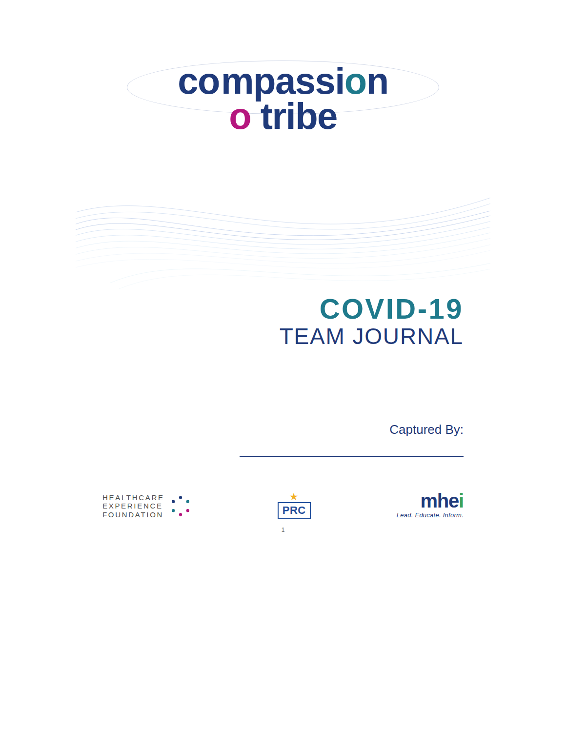compassion
o tribe
COVID-19
TEAM JOURNAL
Captured By:
HEALTHCARE
EXPERIENCE
FOUNDATION
★ PRC
mhei
Lead. Educate. Inform.
1